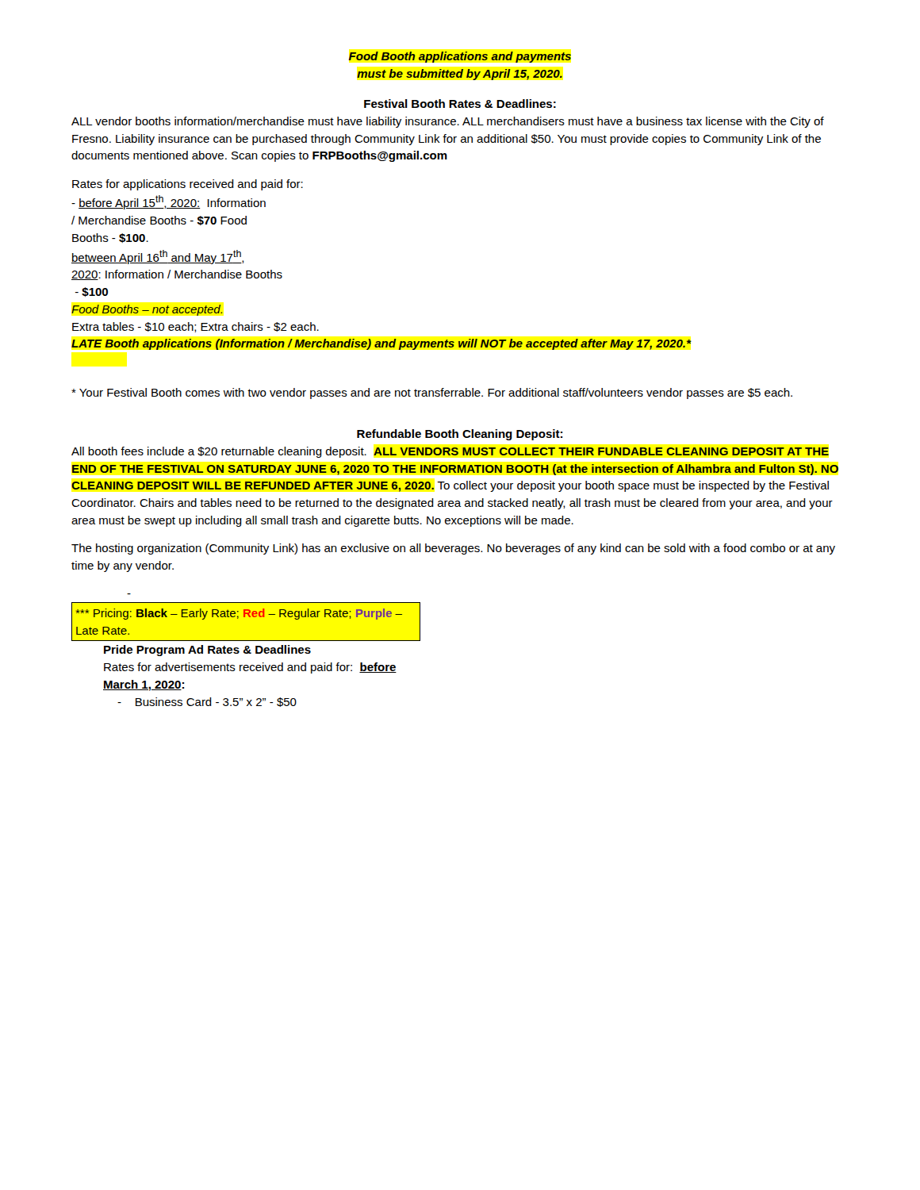Food Booth applications and payments
must be submitted by April 15, 2020.
Festival Booth Rates & Deadlines:
ALL vendor booths information/merchandise must have liability insurance. ALL merchandisers must have a business tax license with the City of Fresno. Liability insurance can be purchased through Community Link for an additional $50. You must provide copies to Community Link of the documents mentioned above. Scan copies to FRPBooths@gmail.com
Rates for applications received and paid for:
- before April 15th, 2020: Information
/ Merchandise Booths - $70 Food
Booths - $100.
between April 16th and May 17th,
2020: Information / Merchandise Booths
- $100
Food Booths – not accepted.
Extra tables - $10 each; Extra chairs - $2 each.
LATE Booth applications (Information / Merchandise) and payments will NOT be accepted after May 17, 2020.*
* Your Festival Booth comes with two vendor passes and are not transferrable. For additional staff/volunteers vendor passes are $5 each.
Refundable Booth Cleaning Deposit:
All booth fees include a $20 returnable cleaning deposit. ALL VENDORS MUST COLLECT THEIR FUNDABLE CLEANING DEPOSIT AT THE END OF THE FESTIVAL ON SATURDAY JUNE 6, 2020 TO THE INFORMATION BOOTH (at the intersection of Alhambra and Fulton St). NO CLEANING DEPOSIT WILL BE REFUNDED AFTER JUNE 6, 2020. To collect your deposit your booth space must be inspected by the Festival Coordinator. Chairs and tables need to be returned to the designated area and stacked neatly, all trash must be cleared from your area, and your area must be swept up including all small trash and cigarette butts. No exceptions will be made.
The hosting organization (Community Link) has an exclusive on all beverages. No beverages of any kind can be sold with a food combo or at any time by any vendor.
-
*** Pricing: Black – Early Rate; Red – Regular Rate; Purple – Late Rate.
Pride Program Ad Rates & Deadlines
Rates for advertisements received and paid for: before
March 1, 2020:
Business Card - 3.5” x 2” - $50